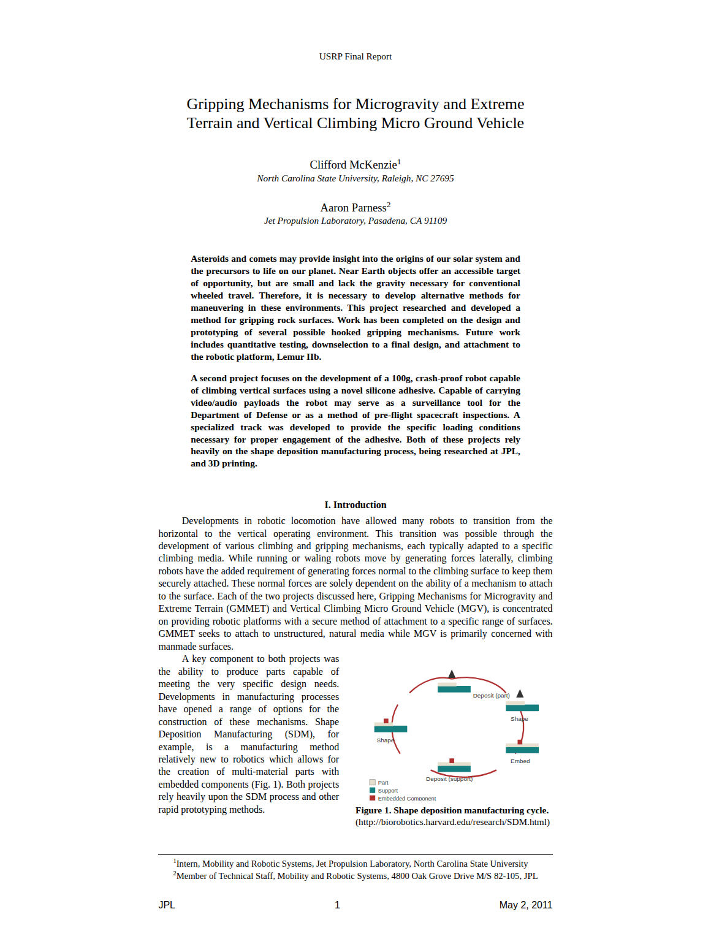USRP Final Report
Gripping Mechanisms for Microgravity and Extreme Terrain and Vertical Climbing Micro Ground Vehicle
Clifford McKenzie1
North Carolina State University, Raleigh, NC 27695
Aaron Parness2
Jet Propulsion Laboratory, Pasadena, CA 91109
Asteroids and comets may provide insight into the origins of our solar system and the precursors to life on our planet. Near Earth objects offer an accessible target of opportunity, but are small and lack the gravity necessary for conventional wheeled travel. Therefore, it is necessary to develop alternative methods for maneuvering in these environments. This project researched and developed a method for gripping rock surfaces. Work has been completed on the design and prototyping of several possible hooked gripping mechanisms. Future work includes quantitative testing, downselection to a final design, and attachment to the robotic platform, Lemur IIb.
A second project focuses on the development of a 100g, crash-proof robot capable of climbing vertical surfaces using a novel silicone adhesive. Capable of carrying video/audio payloads the robot may serve as a surveillance tool for the Department of Defense or as a method of pre-flight spacecraft inspections. A specialized track was developed to provide the specific loading conditions necessary for proper engagement of the adhesive. Both of these projects rely heavily on the shape deposition manufacturing process, being researched at JPL, and 3D printing.
I. Introduction
Developments in robotic locomotion have allowed many robots to transition from the horizontal to the vertical operating environment. This transition was possible through the development of various climbing and gripping mechanisms, each typically adapted to a specific climbing media. While running or waling robots move by generating forces laterally, climbing robots have the added requirement of generating forces normal to the climbing surface to keep them securely attached. These normal forces are solely dependent on the ability of a mechanism to attach to the surface. Each of the two projects discussed here, Gripping Mechanisms for Microgravity and Extreme Terrain (GMMET) and Vertical Climbing Micro Ground Vehicle (MGV), is concentrated on providing robotic platforms with a secure method of attachment to a specific range of surfaces. GMMET seeks to attach to unstructured, natural media while MGV is primarily concerned with manmade surfaces.
Figure 1. Shape deposition manufacturing cycle. (http://biorobotics.harvard.edu/research/SDM.html)
A key component to both projects was the ability to produce parts capable of meeting the very specific design needs. Developments in manufacturing processes have opened a range of options for the construction of these mechanisms. Shape Deposition Manufacturing (SDM), for example, is a manufacturing method relatively new to robotics which allows for the creation of multi-material parts with embedded components (Fig. 1). Both projects rely heavily upon the SDM process and other rapid prototyping methods.
1Intern, Mobility and Robotic Systems, Jet Propulsion Laboratory, North Carolina State University
2Member of Technical Staff, Mobility and Robotic Systems, 4800 Oak Grove Drive M/S 82-105, JPL
JPL
1
May 2, 2011